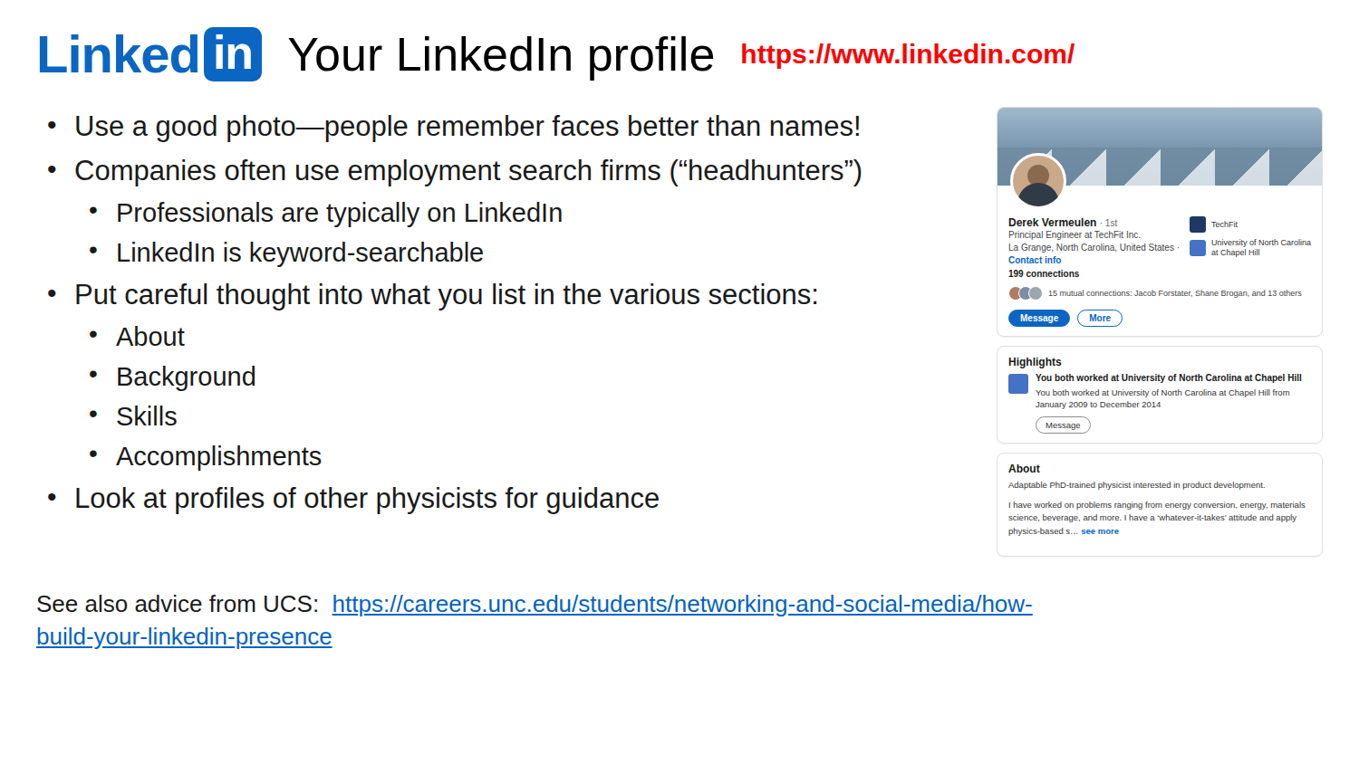Linked in
Your LinkedIn profile
https://www.linkedin.com/
Use a good photo—people remember faces better than names!
Companies often use employment search firms (“headhunters”)
Professionals are typically on LinkedIn
LinkedIn is keyword-searchable
Put careful thought into what you list in the various sections:
About
Background
Skills
Accomplishments
Look at profiles of other physicists for guidance
Derek Vermeulen · 1st
Principal Engineer at TechFit Inc.
La Grange, North Carolina, United States ·
Contact info
199 connections
TechFit
University of North Carolina
at Chapel Hill
15 mutual connections: Jacob Forstater, Shane Brogan, and 13 others
Message More
Highlights
You both worked at University of North Carolina at Chapel Hill You both worked at University of North Carolina at Chapel Hill from January 2009 to December 2014
Message
About
Adaptable PhD-trained physicist interested in product development.
I have worked on problems ranging from energy conversion, energy, materials science, beverage, and more. I have a ‘whatever-it-takes’ attitude and apply physics-based s… see more
See also advice from UCS: https://careers.unc.edu/students/networking-and-social-media/how-build-your-linkedin-presence